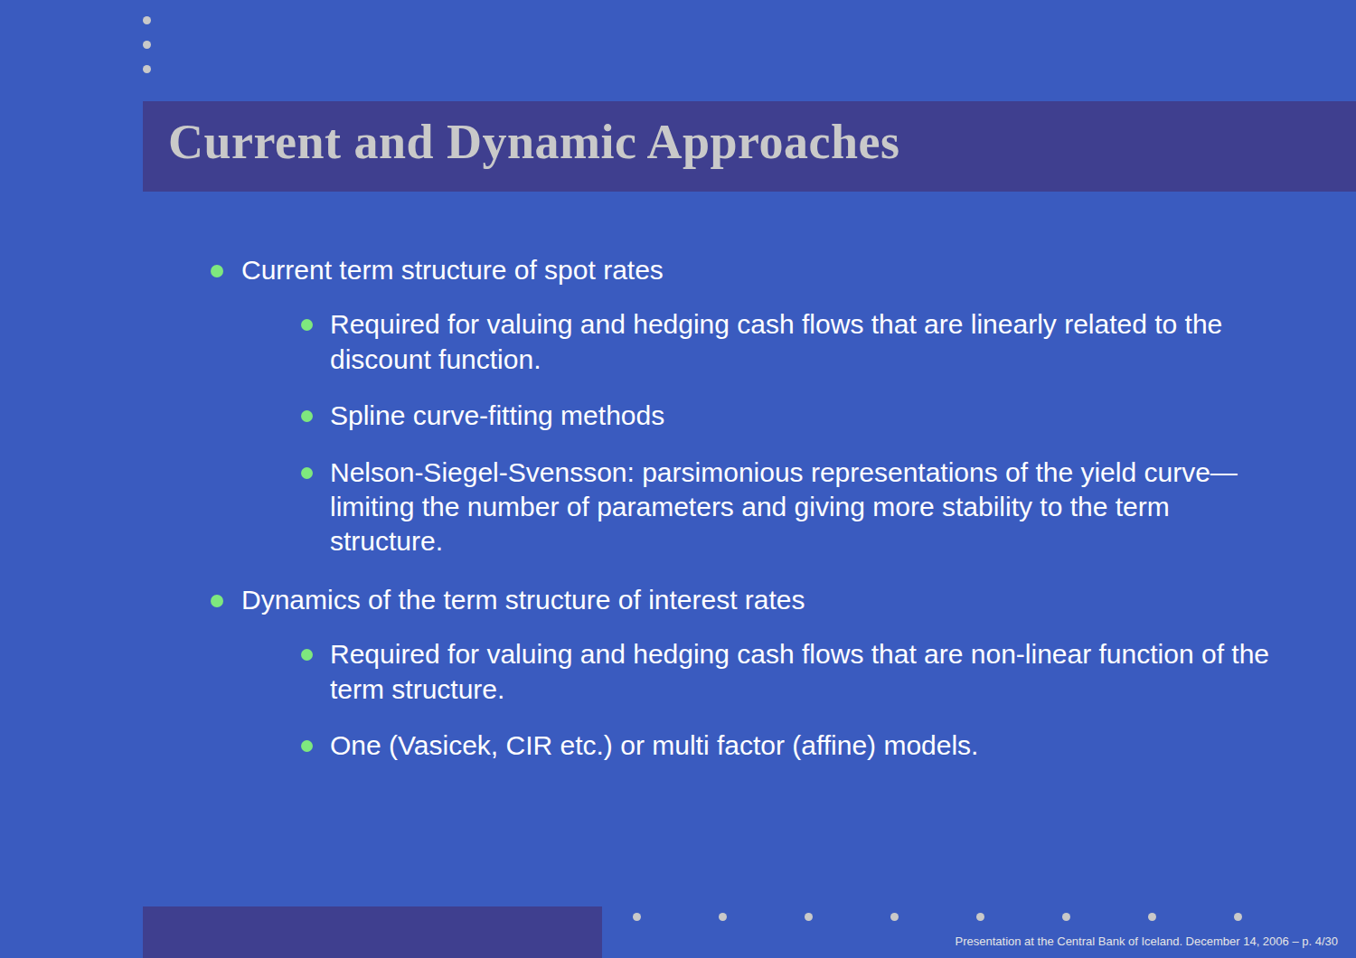Current and Dynamic Approaches
Current term structure of spot rates
Required for valuing and hedging cash flows that are linearly related to the discount function.
Spline curve-fitting methods
Nelson-Siegel-Svensson: parsimonious representations of the yield curve—limiting the number of parameters and giving more stability to the term structure.
Dynamics of the term structure of interest rates
Required for valuing and hedging cash flows that are non-linear function of the term structure.
One (Vasicek, CIR etc.) or multi factor (affine) models.
Presentation at the Central Bank of Iceland. December 14, 2006 – p. 4/30